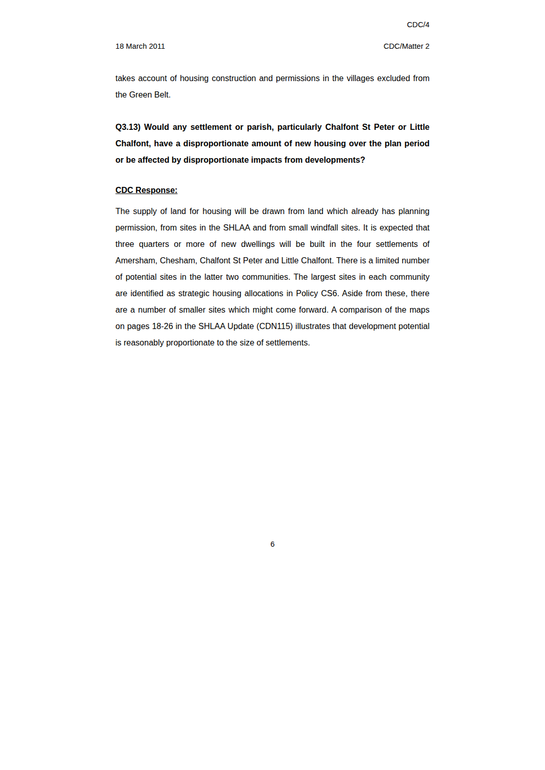CDC/4
18 March 2011
CDC/Matter 2
takes account of housing construction and permissions in the villages excluded from the Green Belt.
Q3.13) Would any settlement or parish, particularly Chalfont St Peter or Little Chalfont, have a disproportionate amount of new housing over the plan period or be affected by disproportionate impacts from developments?
CDC Response:
The supply of land for housing will be drawn from land which already has planning permission, from sites in the SHLAA and from small windfall sites. It is expected that three quarters or more of new dwellings will be built in the four settlements of Amersham, Chesham, Chalfont St Peter and Little Chalfont. There is a limited number of potential sites in the latter two communities. The largest sites in each community are identified as strategic housing allocations in Policy CS6. Aside from these, there are a number of smaller sites which might come forward. A comparison of the maps on pages 18-26 in the SHLAA Update (CDN115) illustrates that development potential is reasonably proportionate to the size of settlements.
6